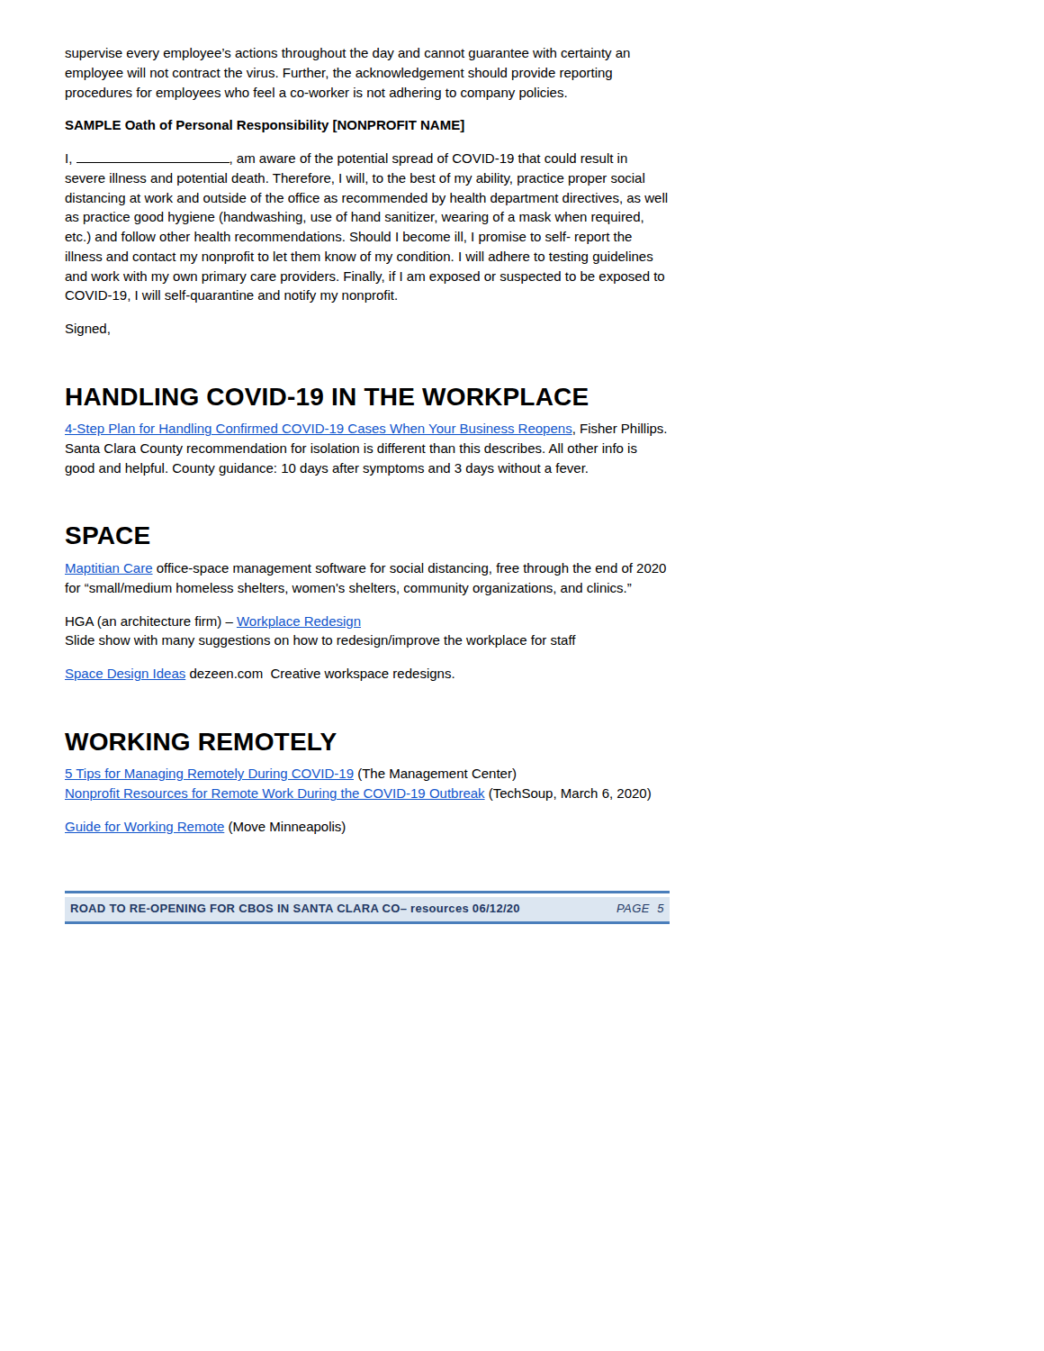supervise every employee’s actions throughout the day and cannot guarantee with certainty an employee will not contract the virus. Further, the acknowledgement should provide reporting procedures for employees who feel a co-worker is not adhering to company policies.
SAMPLE Oath of Personal Responsibility [NONPROFIT NAME]
I, , am aware of the potential spread of COVID-19 that could result in severe illness and potential death. Therefore, I will, to the best of my ability, practice proper social distancing at work and outside of the office as recommended by health department directives, as well as practice good hygiene (handwashing, use of hand sanitizer, wearing of a mask when required, etc.) and follow other health recommendations. Should I become ill, I promise to self- report the illness and contact my nonprofit to let them know of my condition. I will adhere to testing guidelines and work with my own primary care providers. Finally, if I am exposed or suspected to be exposed to COVID-19, I will self-quarantine and notify my nonprofit.
Signed,
HANDLING COVID-19 IN THE WORKPLACE
4-Step Plan for Handling Confirmed COVID-19 Cases When Your Business Reopens, Fisher Phillips. Santa Clara County recommendation for isolation is different than this describes. All other info is good and helpful. County guidance: 10 days after symptoms and 3 days without a fever.
SPACE
Maptitian Care office-space management software for social distancing, free through the end of 2020 for “small/medium homeless shelters, women's shelters, community organizations, and clinics.”
HGA (an architecture firm) – Workplace Redesign
Slide show with many suggestions on how to redesign/improve the workplace for staff
Space Design Ideas dezeen.com Creative workspace redesigns.
WORKING REMOTELY
5 Tips for Managing Remotely During COVID-19 (The Management Center)
Nonprofit Resources for Remote Work During the COVID-19 Outbreak (TechSoup, March 6, 2020)
Guide for Working Remote (Move Minneapolis)
ROAD TO RE-OPENING FOR CBOS IN SANTA CLARA CO– resources 06/12/20 PAGE 5